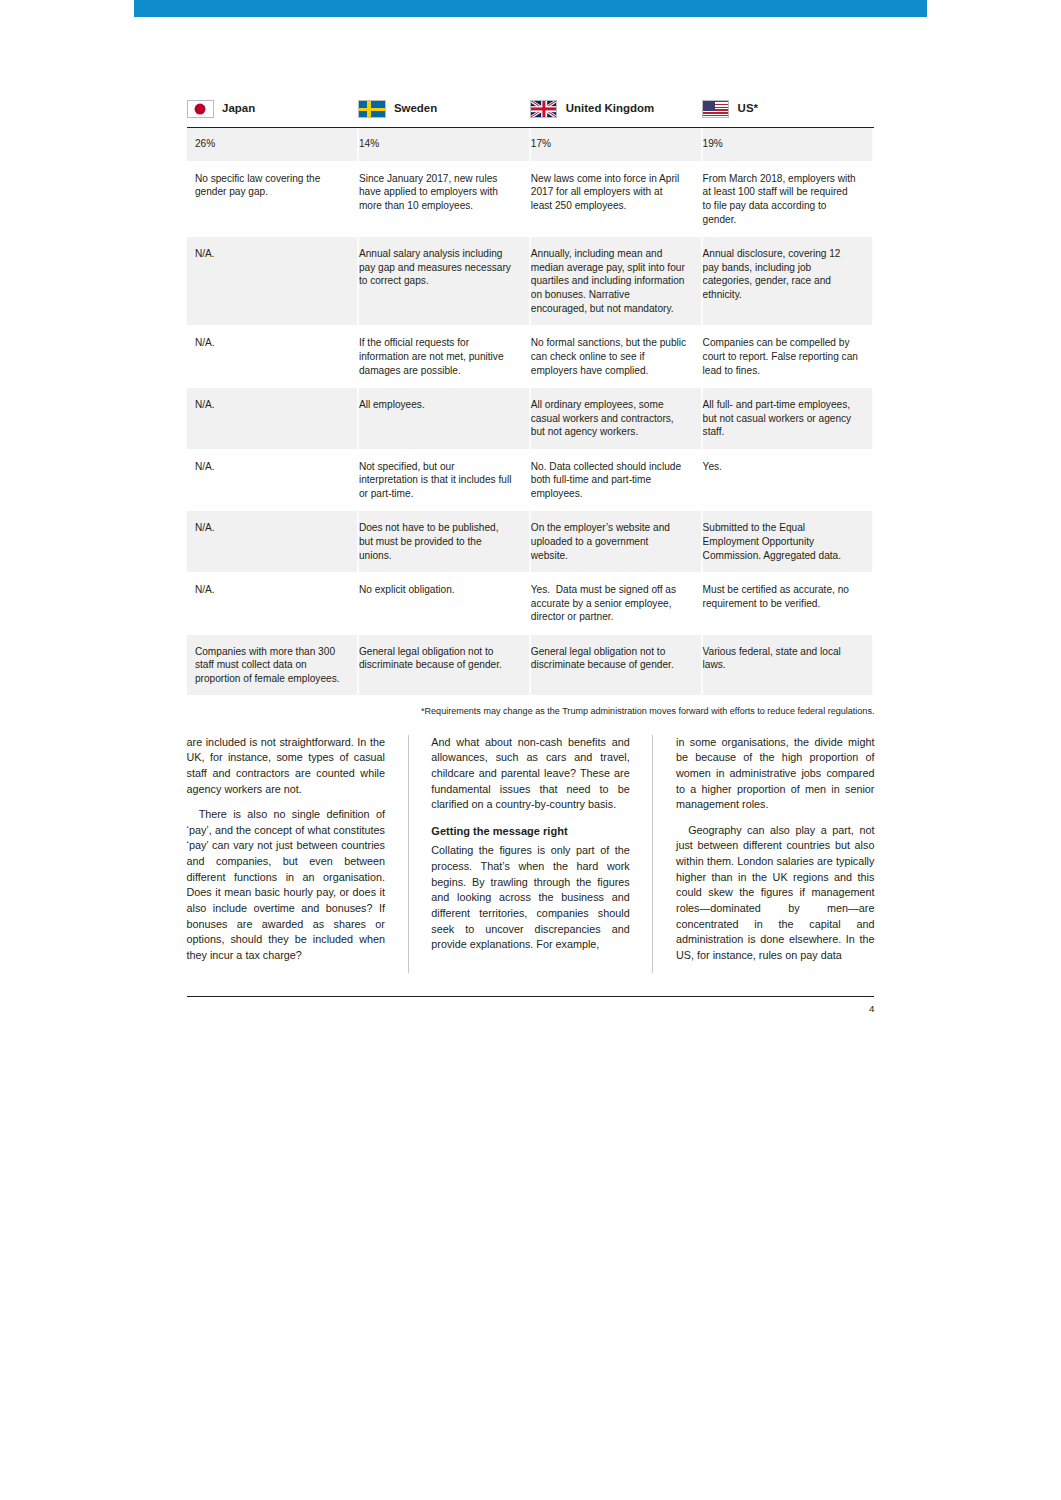| Japan | Sweden | United Kingdom | US* |
| --- | --- | --- | --- |
| 26% | 14% | 17% | 19% |
| No specific law covering the gender pay gap. | Since January 2017, new rules have applied to employers with more than 10 employees. | New laws come into force in April 2017 for all employers with at least 250 employees. | From March 2018, employers with at least 100 staff will be required to file pay data according to gender. |
| N/A. | Annual salary analysis including pay gap and measures necessary to correct gaps. | Annually, including mean and median average pay, split into four quartiles and including information on bonuses. Narrative encouraged, but not mandatory. | Annual disclosure, covering 12 pay bands, including job categories, gender, race and ethnicity. |
| N/A. | If the official requests for information are not met, punitive damages are possible. | No formal sanctions, but the public can check online to see if employers have complied. | Companies can be compelled by court to report. False reporting can lead to fines. |
| N/A. | All employees. | All ordinary employees, some casual workers and contractors, but not agency workers. | All full- and part-time employees, but not casual workers or agency staff. |
| N/A. | Not specified, but our interpretation is that it includes full or part-time. | No. Data collected should include both full-time and part-time employees. | Yes. |
| N/A. | Does not have to be published, but must be provided to the unions. | On the employer’s website and uploaded to a government website. | Submitted to the Equal Employment Opportunity Commission. Aggregated data. |
| N/A. | No explicit obligation. | Yes. Data must be signed off as accurate by a senior employee, director or partner. | Must be certified as accurate, no requirement to be verified. |
| Companies with more than 300 staff must collect data on proportion of female employees. | General legal obligation not to discriminate because of gender. | General legal obligation not to discriminate because of gender. | Various federal, state and local laws. |
*Requirements may change as the Trump administration moves forward with efforts to reduce federal regulations.
are included is not straightforward. In the UK, for instance, some types of casual staff and contractors are counted while agency workers are not.
There is also no single definition of ‘pay’, and the concept of what constitutes ‘pay’ can vary not just between countries and companies, but even between different functions in an organisation. Does it mean basic hourly pay, or does it also include overtime and bonuses? If bonuses are awarded as shares or options, should they be included when they incur a tax charge?
And what about non-cash benefits and allowances, such as cars and travel, childcare and parental leave? These are fundamental issues that need to be clarified on a country-by-country basis.
Getting the message right
Collating the figures is only part of the process. That’s when the hard work begins. By trawling through the figures and looking across the business and different territories, companies should seek to uncover discrepancies and provide explanations. For example,
in some organisations, the divide might be because of the high proportion of women in administrative jobs compared to a higher proportion of men in senior management roles.
Geography can also play a part, not just between different countries but also within them. London salaries are typically higher than in the UK regions and this could skew the figures if management roles—dominated by men—are concentrated in the capital and administration is done elsewhere. In the US, for instance, rules on pay data
4